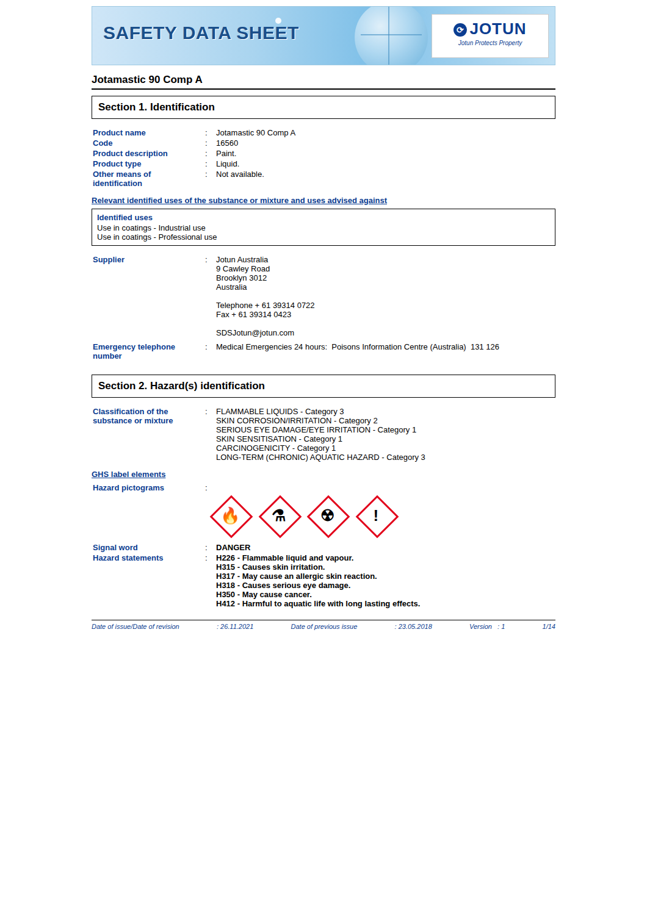SAFETY DATA SHEET
⟳JOTUN
Jotun Protects Property
Jotamastic 90 Comp A
Section 1. Identification
| Product name | : | Jotamastic 90 Comp A |
| Code | : | 16560 |
| Product description | : | Paint. |
| Product type | : | Liquid. |
| Other means of identification | : | Not available. |
Relevant identified uses of the substance or mixture and uses advised against
Identified uses
Use in coatings - Industrial use
Use in coatings - Professional use
| Supplier | : | Jotun Australia 9 Cawley Road Brooklyn 3012 Australia Telephone + 61 39314 0722 Fax + 61 39314 0423 SDSJotun@jotun.com |
| Emergency telephone number | : | Medical Emergencies 24 hours: Poisons Information Centre (Australia) 131 126 |
Section 2. Hazard(s) identification
| Classification of the substance or mixture | : | FLAMMABLE LIQUIDS - Category 3 SKIN CORROSION/IRRITATION - Category 2 SERIOUS EYE DAMAGE/EYE IRRITATION - Category 1 SKIN SENSITISATION - Category 1 CARCINOGENICITY - Category 1 LONG-TERM (CHRONIC) AQUATIC HAZARD - Category 3 |
GHS label elements
| Hazard pictograms | : | |
🔥 ⚗ ☢ !
| Signal word | : | DANGER |
| Hazard statements | : | H226 - Flammable liquid and vapour. H315 - Causes skin irritation. H317 - May cause an allergic skin reaction. H318 - Causes serious eye damage. H350 - May cause cancer. H412 - Harmful to aquatic life with long lasting effects. |
Date of issue/Date of revision : 26.11.2021 Date of previous issue : 23.05.2018 Version : 1 1/14